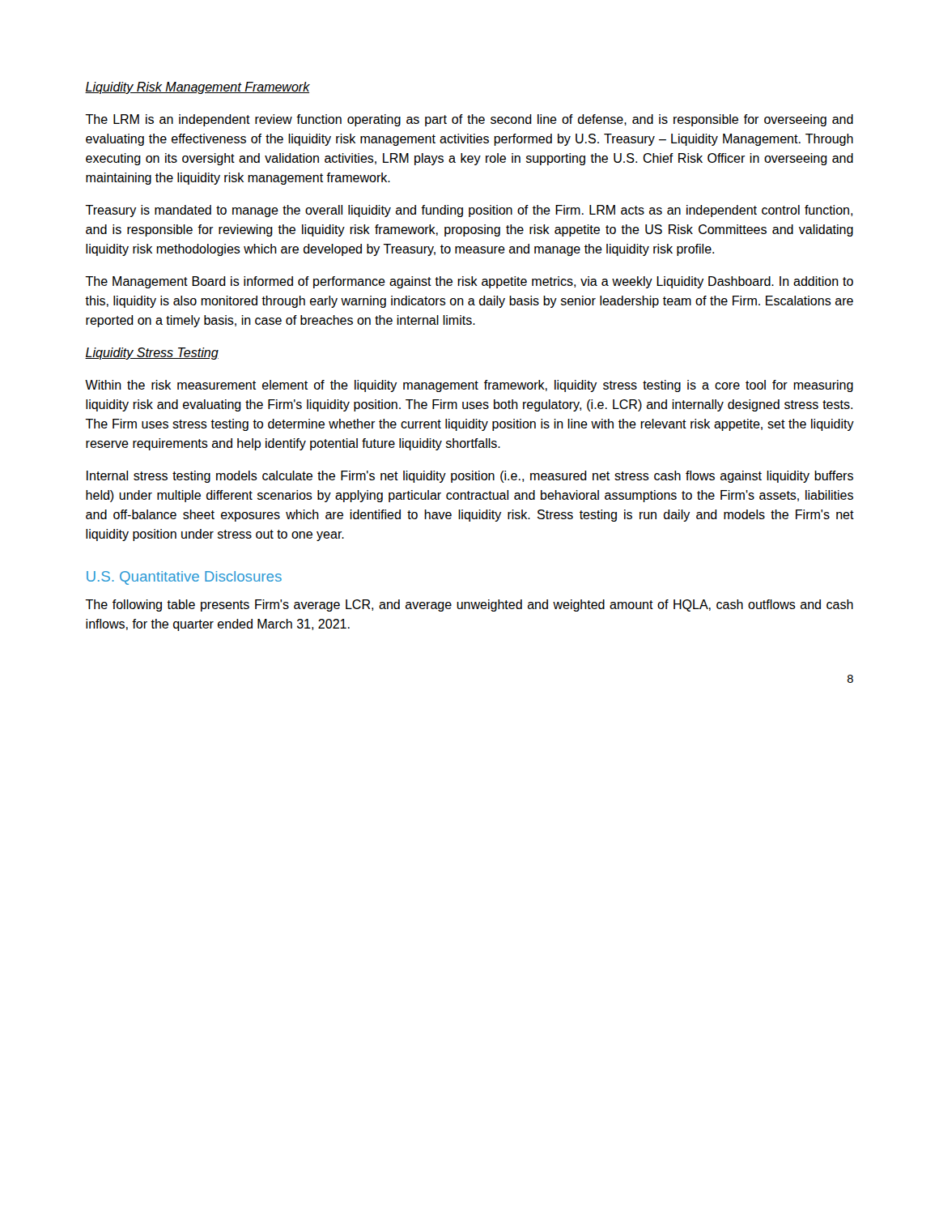Liquidity Risk Management Framework
The LRM is an independent review function operating as part of the second line of defense, and is responsible for overseeing and evaluating the effectiveness of the liquidity risk management activities performed by U.S. Treasury – Liquidity Management. Through executing on its oversight and validation activities, LRM plays a key role in supporting the U.S. Chief Risk Officer in overseeing and maintaining the liquidity risk management framework.
Treasury is mandated to manage the overall liquidity and funding position of the Firm. LRM acts as an independent control function, and is responsible for reviewing the liquidity risk framework, proposing the risk appetite to the US Risk Committees and validating liquidity risk methodologies which are developed by Treasury, to measure and manage the liquidity risk profile.
The Management Board is informed of performance against the risk appetite metrics, via a weekly Liquidity Dashboard. In addition to this, liquidity is also monitored through early warning indicators on a daily basis by senior leadership team of the Firm. Escalations are reported on a timely basis, in case of breaches on the internal limits.
Liquidity Stress Testing
Within the risk measurement element of the liquidity management framework, liquidity stress testing is a core tool for measuring liquidity risk and evaluating the Firm's liquidity position. The Firm uses both regulatory, (i.e. LCR) and internally designed stress tests. The Firm uses stress testing to determine whether the current liquidity position is in line with the relevant risk appetite, set the liquidity reserve requirements and help identify potential future liquidity shortfalls.
Internal stress testing models calculate the Firm's net liquidity position (i.e., measured net stress cash flows against liquidity buffers held) under multiple different scenarios by applying particular contractual and behavioral assumptions to the Firm's assets, liabilities and off-balance sheet exposures which are identified to have liquidity risk. Stress testing is run daily and models the Firm's net liquidity position under stress out to one year.
U.S. Quantitative Disclosures
The following table presents Firm's average LCR, and average unweighted and weighted amount of HQLA, cash outflows and cash inflows, for the quarter ended March 31, 2021.
8